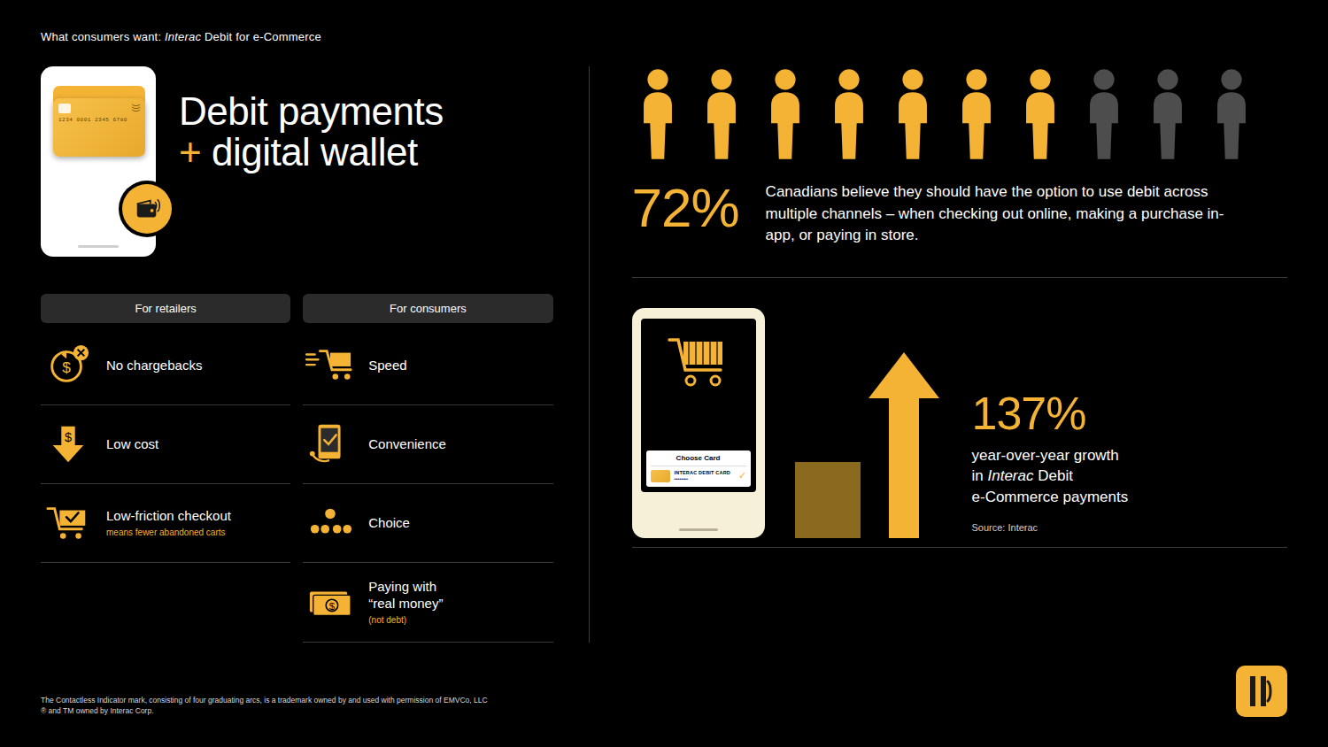What consumers want: Interac Debit for e-Commerce
1234 0001 2345 6780
)))
Debit payments
+ digital wallet
For retailers
For consumers
$
No chargebacks
$
Low cost
Low-friction checkout means fewer abandoned carts
Speed
Convenience
Choice
$
Paying with
“real money” (not debt)
72%
Canadians believe they should have the option to use debit across multiple channels – when checking out online, making a purchase in-app, or paying in store.
Choose Card
INTERAC DEBIT CARD ••••••••
✓
137%
year-over-year growth
in Interac Debit
e-Commerce payments
Source: Interac
The Contactless Indicator mark, consisting of four graduating arcs, is a trademark owned by and used with permission of EMVCo, LLC
® and TM owned by Interac Corp.